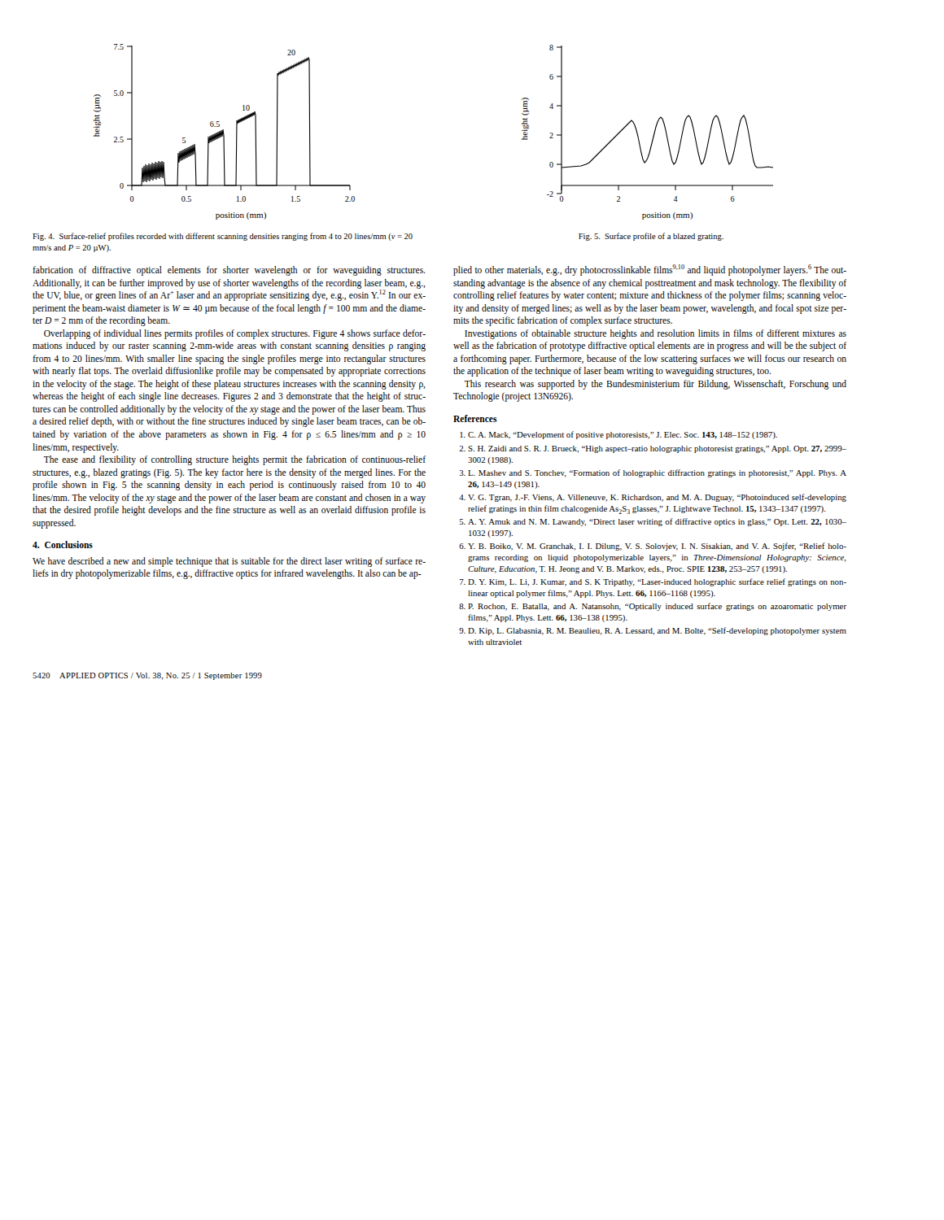0 2.5 5.0 7.5 0 0.5 1.0 1.5 2.0 position (mm) height (µm) 4 5 6.5 10 20
Fig. 4. Surface-relief profiles recorded with different scanning densities ranging from 4 to 20 lines/mm (v = 20 mm/s and P = 20 µW).
-2 0 2 4 6 8 0 2 4 6 position (mm) height (µm)
Fig. 5. Surface profile of a blazed grating.
fabrication of diffractive optical elements for shorter wavelength or for waveguiding structures. Additionally, it can be further improved by use of shorter wavelengths of the recording laser beam, e.g., the UV, blue, or green lines of an Ar+ laser and an appropriate sensitizing dye, e.g., eosin Y.12 In our experiment the beam-waist diameter is W ≃ 40 µm because of the focal length f = 100 mm and the diameter D = 2 mm of the recording beam.
Overlapping of individual lines permits profiles of complex structures. Figure 4 shows surface deformations induced by our raster scanning 2-mm-wide areas with constant scanning densities ρ ranging from 4 to 20 lines/mm. With smaller line spacing the single profiles merge into rectangular structures with nearly flat tops. The overlaid diffusionlike profile may be compensated by appropriate corrections in the velocity of the stage. The height of these plateau structures increases with the scanning density ρ, whereas the height of each single line decreases. Figures 2 and 3 demonstrate that the height of structures can be controlled additionally by the velocity of the xy stage and the power of the laser beam. Thus a desired relief depth, with or without the fine structures induced by single laser beam traces, can be obtained by variation of the above parameters as shown in Fig. 4 for ρ ≤ 6.5 lines/mm and ρ ≥ 10 lines/mm, respectively.
The ease and flexibility of controlling structure heights permit the fabrication of continuous-relief structures, e.g., blazed gratings (Fig. 5). The key factor here is the density of the merged lines. For the profile shown in Fig. 5 the scanning density in each period is continuously raised from 10 to 40 lines/mm. The velocity of the xy stage and the power of the laser beam are constant and chosen in a way that the desired profile height develops and the fine structure as well as an overlaid diffusion profile is suppressed.
4. Conclusions
We have described a new and simple technique that is suitable for the direct laser writing of surface reliefs in dry photopolymerizable films, e.g., diffractive optics for infrared wavelengths. It also can be ap-
plied to other materials, e.g., dry photocrosslinkable films9,10 and liquid photopolymer layers.6 The outstanding advantage is the absence of any chemical posttreatment and mask technology. The flexibility of controlling relief features by water content; mixture and thickness of the polymer films; scanning velocity and density of merged lines; as well as by the laser beam power, wavelength, and focal spot size permits the specific fabrication of complex surface structures.
Investigations of obtainable structure heights and resolution limits in films of different mixtures as well as the fabrication of prototype diffractive optical elements are in progress and will be the subject of a forthcoming paper. Furthermore, because of the low scattering surfaces we will focus our research on the application of the technique of laser beam writing to waveguiding structures, too.
This research was supported by the Bundesministerium für Bildung, Wissenschaft, Forschung und Technologie (project 13N6926).
References
C. A. Mack, “Development of positive photoresists,” J. Elec. Soc. 143, 148–152 (1987).
S. H. Zaidi and S. R. J. Brueck, “High aspect–ratio holographic photoresist gratings,” Appl. Opt. 27, 2999–3002 (1988).
L. Mashev and S. Tonchev, “Formation of holographic diffraction gratings in photoresist,” Appl. Phys. A 26, 143–149 (1981).
V. G. Tgran, J.-F. Viens, A. Villeneuve, K. Richardson, and M. A. Duguay, “Photoinduced self-developing relief gratings in thin film chalcogenide As2S3 glasses,” J. Lightwave Technol. 15, 1343–1347 (1997).
A. Y. Amuk and N. M. Lawandy, “Direct laser writing of diffractive optics in glass,” Opt. Lett. 22, 1030–1032 (1997).
Y. B. Boiko, V. M. Granchak, I. I. Dilung, V. S. Solovjev, I. N. Sisakian, and V. A. Sojfer, “Relief holograms recording on liquid photopolymerizable layers,” in Three-Dimensional Holography: Science, Culture, Education, T. H. Jeong and V. B. Markov, eds., Proc. SPIE 1238, 253–257 (1991).
D. Y. Kim, L. Li, J. Kumar, and S. K Tripathy, “Laser-induced holographic surface relief gratings on nonlinear optical polymer films,” Appl. Phys. Lett. 66, 1166–1168 (1995).
P. Rochon, E. Batalla, and A. Natansohn, “Optically induced surface gratings on azoaromatic polymer films,” Appl. Phys. Lett. 66, 136–138 (1995).
D. Kip, L. Glabasnia, R. M. Beaulieu, R. A. Lessard, and M. Bolte, “Self-developing photopolymer system with ultraviolet
5420 APPLIED OPTICS / Vol. 38, No. 25 / 1 September 1999